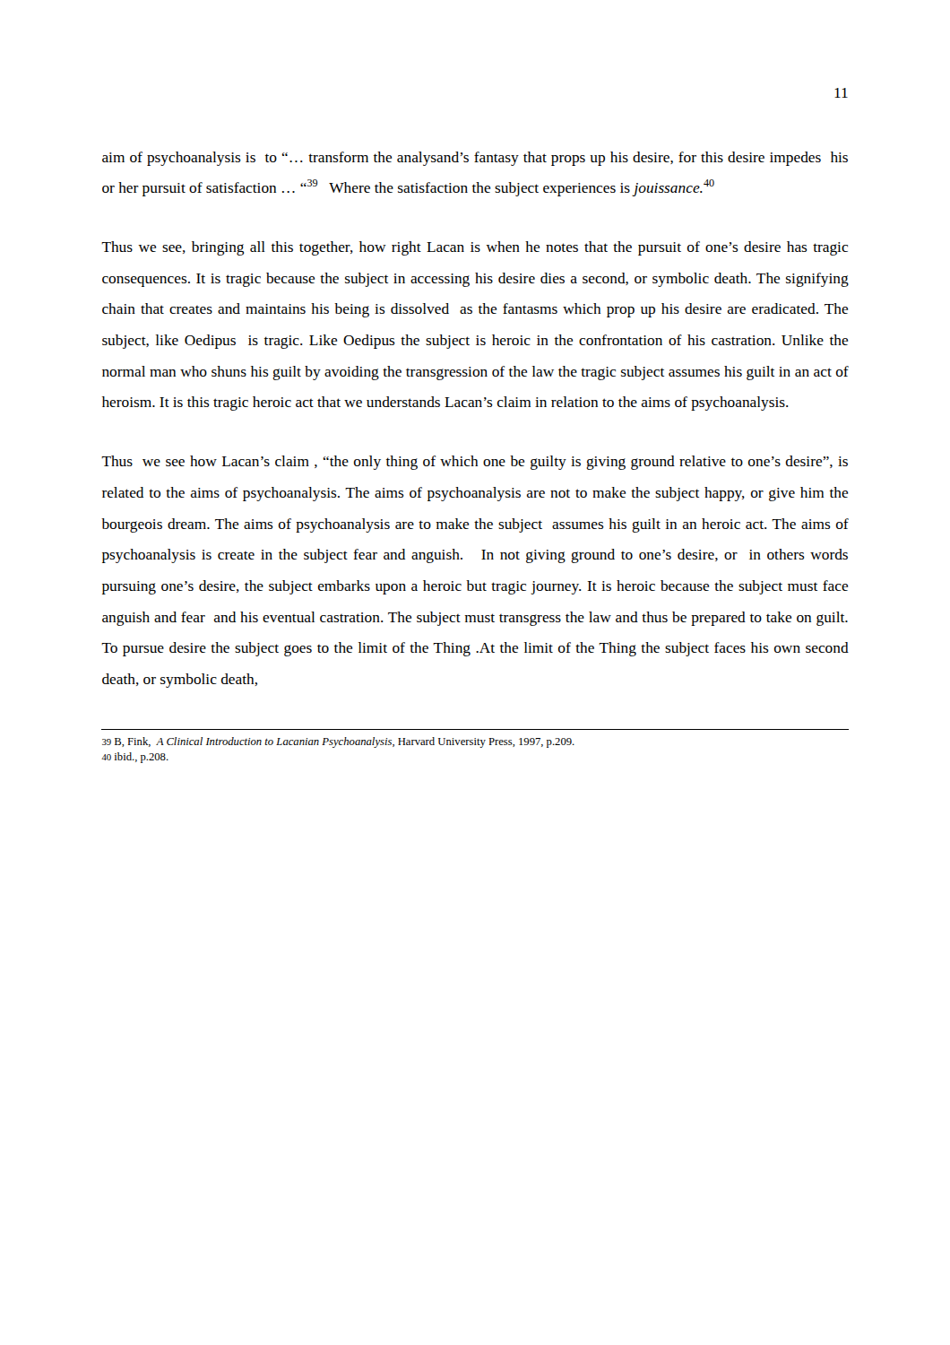11
aim of psychoanalysis is to “… transform the analysand’s fantasy that props up his desire, for this desire impedes his or her pursuit of satisfaction … “39 Where the satisfaction the subject experiences is jouissance.40
Thus we see, bringing all this together, how right Lacan is when he notes that the pursuit of one’s desire has tragic consequences. It is tragic because the subject in accessing his desire dies a second, or symbolic death. The signifying chain that creates and maintains his being is dissolved as the fantasms which prop up his desire are eradicated. The subject, like Oedipus is tragic. Like Oedipus the subject is heroic in the confrontation of his castration. Unlike the normal man who shuns his guilt by avoiding the transgression of the law the tragic subject assumes his guilt in an act of heroism. It is this tragic heroic act that we understands Lacan’s claim in relation to the aims of psychoanalysis.
Thus we see how Lacan’s claim , “the only thing of which one be guilty is giving ground relative to one’s desire”, is related to the aims of psychoanalysis. The aims of psychoanalysis are not to make the subject happy, or give him the bourgeois dream. The aims of psychoanalysis are to make the subject assumes his guilt in an heroic act. The aims of psychoanalysis is create in the subject fear and anguish. In not giving ground to one’s desire, or in others words pursuing one’s desire, the subject embarks upon a heroic but tragic journey. It is heroic because the subject must face anguish and fear and his eventual castration. The subject must transgress the law and thus be prepared to take on guilt. To pursue desire the subject goes to the limit of the Thing .At the limit of the Thing the subject faces his own second death, or symbolic death,
39 B, Fink, A Clinical Introduction to Lacanian Psychoanalysis, Harvard University Press, 1997, p.209.
40 ibid., p.208.